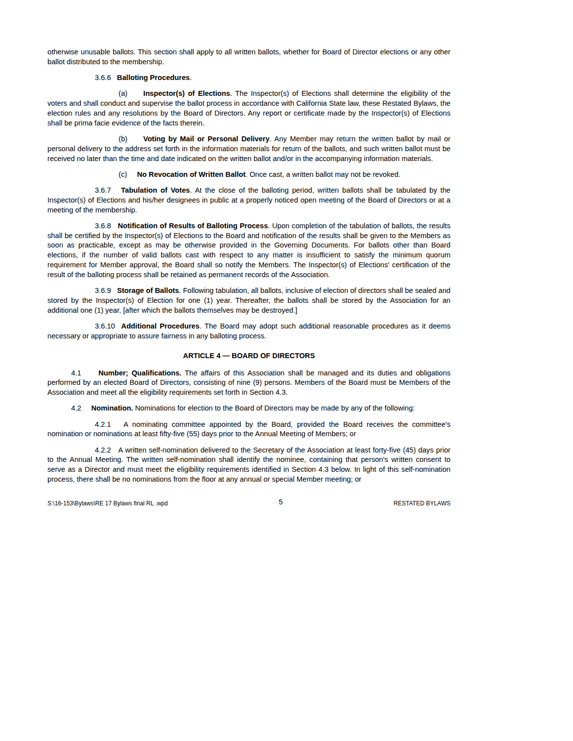otherwise unusable ballots. This section shall apply to all written ballots, whether for Board of Director elections or any other ballot distributed to the membership.
3.6.6 Balloting Procedures.
(a) Inspector(s) of Elections. The Inspector(s) of Elections shall determine the eligibility of the voters and shall conduct and supervise the ballot process in accordance with California State law, these Restated Bylaws, the election rules and any resolutions by the Board of Directors. Any report or certificate made by the Inspector(s) of Elections shall be prima facie evidence of the facts therein.
(b) Voting by Mail or Personal Delivery. Any Member may return the written ballot by mail or personal delivery to the address set forth in the information materials for return of the ballots, and such written ballot must be received no later than the time and date indicated on the written ballot and/or in the accompanying information materials.
(c) No Revocation of Written Ballot. Once cast, a written ballot may not be revoked.
3.6.7 Tabulation of Votes. At the close of the balloting period, written ballots shall be tabulated by the Inspector(s) of Elections and his/her designees in public at a properly noticed open meeting of the Board of Directors or at a meeting of the membership.
3.6.8 Notification of Results of Balloting Process. Upon completion of the tabulation of ballots, the results shall be certified by the Inspector(s) of Elections to the Board and notification of the results shall be given to the Members as soon as practicable, except as may be otherwise provided in the Governing Documents. For ballots other than Board elections, if the number of valid ballots cast with respect to any matter is insufficient to satisfy the minimum quorum requirement for Member approval, the Board shall so notify the Members. The Inspector(s) of Elections' certification of the result of the balloting process shall be retained as permanent records of the Association.
3.6.9 Storage of Ballots. Following tabulation, all ballots, inclusive of election of directors shall be sealed and stored by the Inspector(s) of Election for one (1) year. Thereafter, the ballots shall be stored by the Association for an additional one (1) year, [after which the ballots themselves may be destroyed.]
3.6.10 Additional Procedures. The Board may adopt such additional reasonable procedures as it deems necessary or appropriate to assure fairness in any balloting process.
ARTICLE 4 — BOARD OF DIRECTORS
4.1 Number; Qualifications. The affairs of this Association shall be managed and its duties and obligations performed by an elected Board of Directors, consisting of nine (9) persons. Members of the Board must be Members of the Association and meet all the eligibility requirements set forth in Section 4.3.
4.2 Nomination. Nominations for election to the Board of Directors may be made by any of the following:
4.2.1 A nominating committee appointed by the Board, provided the Board receives the committee's nomination or nominations at least fifty-five (55) days prior to the Annual Meeting of Members; or
4.2.2 A written self-nomination delivered to the Secretary of the Association at least forty-five (45) days prior to the Annual Meeting. The written self-nomination shall identify the nominee, containing that person's written consent to serve as a Director and must meet the eligibility requirements identified in Section 4.3 below. In light of this self-nomination process, there shall be no nominations from the floor at any annual or special Member meeting; or
S:\16-153\Bylaws\RE 17 Bylaws final RL .wpd
5
RESTATED BYLAWS